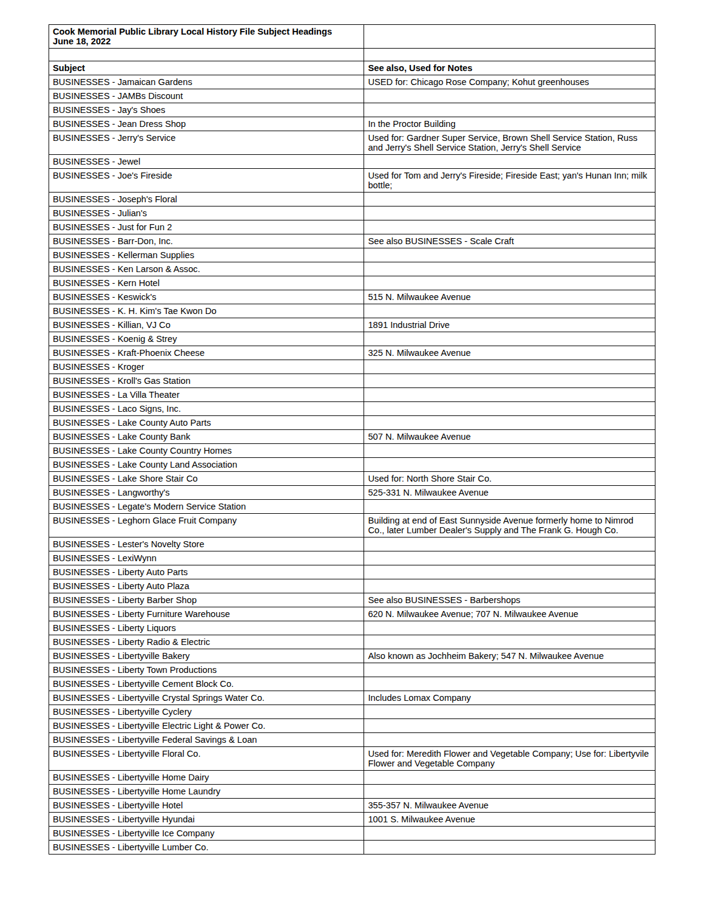| Cook Memorial Public Library Local History File Subject Headings June 18, 2022 | |
| Subject | See also, Used for Notes |
| BUSINESSES - Jamaican Gardens | USED for: Chicago Rose Company; Kohut greenhouses |
| BUSINESSES - JAMBs Discount | |
| BUSINESSES - Jay's Shoes | |
| BUSINESSES - Jean Dress Shop | In the Proctor Building |
| BUSINESSES - Jerry's Service | Used for: Gardner Super Service, Brown Shell Service Station, Russ and Jerry's Shell Service Station, Jerry's Shell Service |
| BUSINESSES - Jewel | |
| BUSINESSES - Joe's Fireside | Used for Tom and Jerry's Fireside; Fireside East; yan's Hunan Inn; milk bottle; |
| BUSINESSES - Joseph's Floral | |
| BUSINESSES - Julian's | |
| BUSINESSES - Just for Fun 2 | |
| BUSINESSES - Barr-Don, Inc. | See also BUSINESSES - Scale Craft |
| BUSINESSES - Kellerman Supplies | |
| BUSINESSES - Ken Larson & Assoc. | |
| BUSINESSES - Kern Hotel | |
| BUSINESSES - Keswick's | 515 N. Milwaukee Avenue |
| BUSINESSES - K. H. Kim's Tae Kwon Do | |
| BUSINESSES - Killian, VJ Co | 1891 Industrial Drive |
| BUSINESSES - Koenig & Strey | |
| BUSINESSES - Kraft-Phoenix Cheese | 325 N. Milwaukee Avenue |
| BUSINESSES - Kroger | |
| BUSINESSES - Kroll's Gas Station | |
| BUSINESSES - La Villa Theater | |
| BUSINESSES - Laco Signs, Inc. | |
| BUSINESSES - Lake County Auto Parts | |
| BUSINESSES - Lake County Bank | 507 N. Milwaukee Avenue |
| BUSINESSES - Lake County Country Homes | |
| BUSINESSES - Lake County Land Association | |
| BUSINESSES - Lake Shore Stair Co | Used for: North Shore Stair Co. |
| BUSINESSES - Langworthy's | 525-331 N. Milwaukee Avenue |
| BUSINESSES - Legate's Modern Service Station | |
| BUSINESSES - Leghorn Glace Fruit Company | Building at end of East Sunnyside Avenue formerly home to Nimrod Co., later Lumber Dealer's Supply and The Frank G. Hough Co. |
| BUSINESSES - Lester's Novelty Store | |
| BUSINESSES - LexiWynn | |
| BUSINESSES - Liberty Auto Parts | |
| BUSINESSES - Liberty Auto Plaza | |
| BUSINESSES - Liberty Barber Shop | See also BUSINESSES - Barbershops |
| BUSINESSES - Liberty Furniture Warehouse | 620 N. Milwaukee Avenue; 707 N. Milwaukee Avenue |
| BUSINESSES - Liberty Liquors | |
| BUSINESSES - Liberty Radio & Electric | |
| BUSINESSES - Libertyville Bakery | Also known as Jochheim Bakery; 547 N. Milwaukee Avenue |
| BUSINESSES - Liberty Town Productions | |
| BUSINESSES - Libertyville Cement Block Co. | |
| BUSINESSES - Libertyville Crystal Springs Water Co. | Includes Lomax Company |
| BUSINESSES - Libertyville Cyclery | |
| BUSINESSES - Libertyville Electric Light & Power Co. | |
| BUSINESSES - Libertyville Federal Savings & Loan | |
| BUSINESSES - Libertyville Floral Co. | Used for: Meredith Flower and Vegetable Company; Use for: Libertyvile Flower and Vegetable Company |
| BUSINESSES - Libertyville Home Dairy | |
| BUSINESSES - Libertyville Home Laundry | |
| BUSINESSES - Libertyville Hotel | 355-357 N. Milwaukee Avenue |
| BUSINESSES - Libertyville Hyundai | 1001 S. Milwaukee Avenue |
| BUSINESSES - Libertyville Ice Company | |
| BUSINESSES - Libertyville Lumber Co. | |